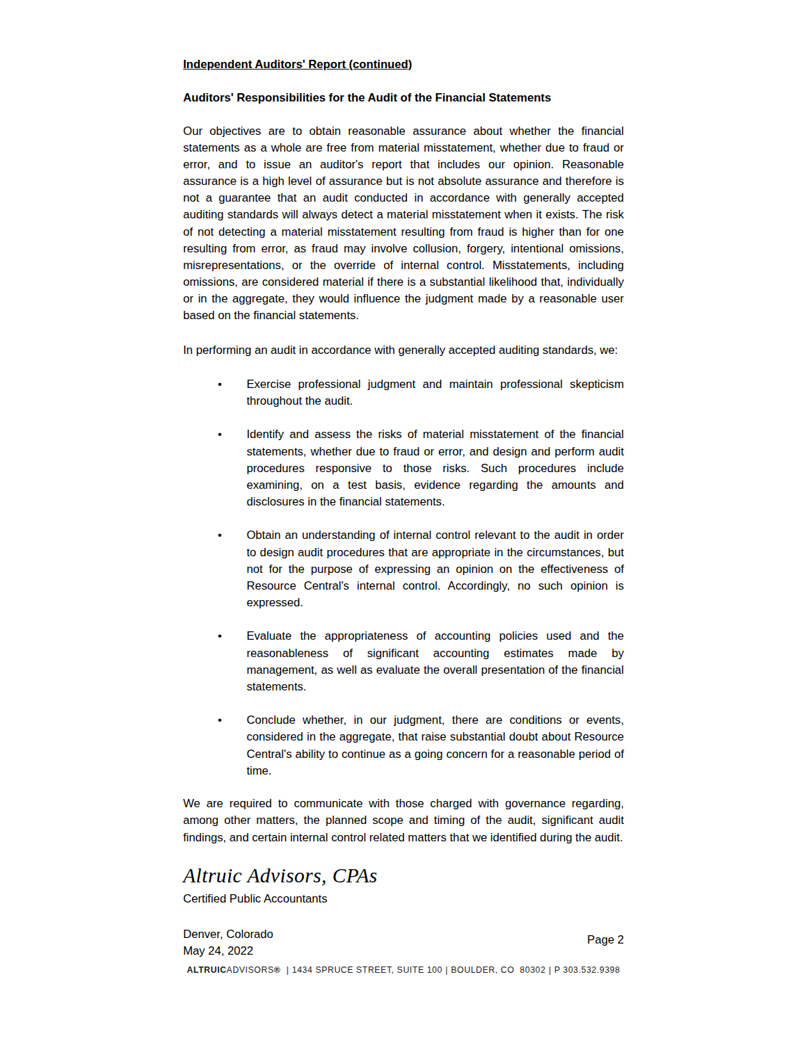Independent Auditors' Report (continued)
Auditors' Responsibilities for the Audit of the Financial Statements
Our objectives are to obtain reasonable assurance about whether the financial statements as a whole are free from material misstatement, whether due to fraud or error, and to issue an auditor's report that includes our opinion. Reasonable assurance is a high level of assurance but is not absolute assurance and therefore is not a guarantee that an audit conducted in accordance with generally accepted auditing standards will always detect a material misstatement when it exists. The risk of not detecting a material misstatement resulting from fraud is higher than for one resulting from error, as fraud may involve collusion, forgery, intentional omissions, misrepresentations, or the override of internal control. Misstatements, including omissions, are considered material if there is a substantial likelihood that, individually or in the aggregate, they would influence the judgment made by a reasonable user based on the financial statements.
In performing an audit in accordance with generally accepted auditing standards, we:
Exercise professional judgment and maintain professional skepticism throughout the audit.
Identify and assess the risks of material misstatement of the financial statements, whether due to fraud or error, and design and perform audit procedures responsive to those risks. Such procedures include examining, on a test basis, evidence regarding the amounts and disclosures in the financial statements.
Obtain an understanding of internal control relevant to the audit in order to design audit procedures that are appropriate in the circumstances, but not for the purpose of expressing an opinion on the effectiveness of Resource Central's internal control. Accordingly, no such opinion is expressed.
Evaluate the appropriateness of accounting policies used and the reasonableness of significant accounting estimates made by management, as well as evaluate the overall presentation of the financial statements.
Conclude whether, in our judgment, there are conditions or events, considered in the aggregate, that raise substantial doubt about Resource Central's ability to continue as a going concern for a reasonable period of time.
We are required to communicate with those charged with governance regarding, among other matters, the planned scope and timing of the audit, significant audit findings, and certain internal control related matters that we identified during the audit.
Altruic Advisors, CPAs
Certified Public Accountants
Denver, Colorado
May 24, 2022
Page 2
ALTRUICADVISORS® |1434 SPRUCE STREET, SUITE 100|BOULDER, CO 80302|P 303.532.9398